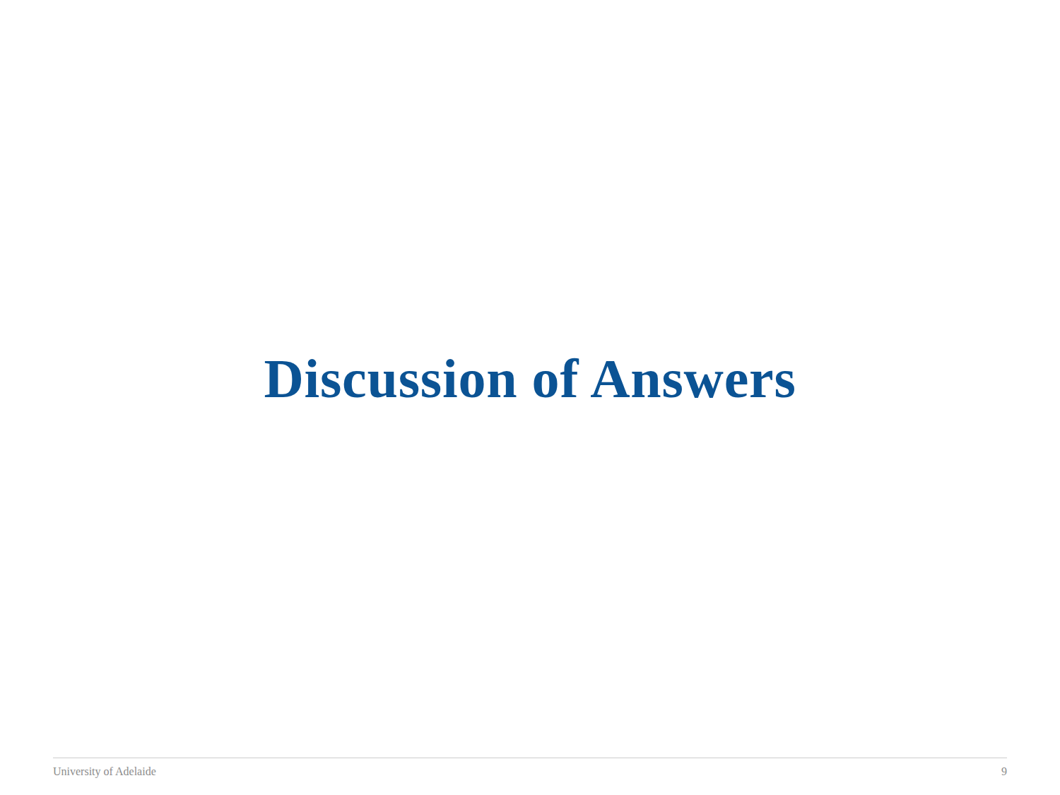Discussion of Answers
University of Adelaide 9